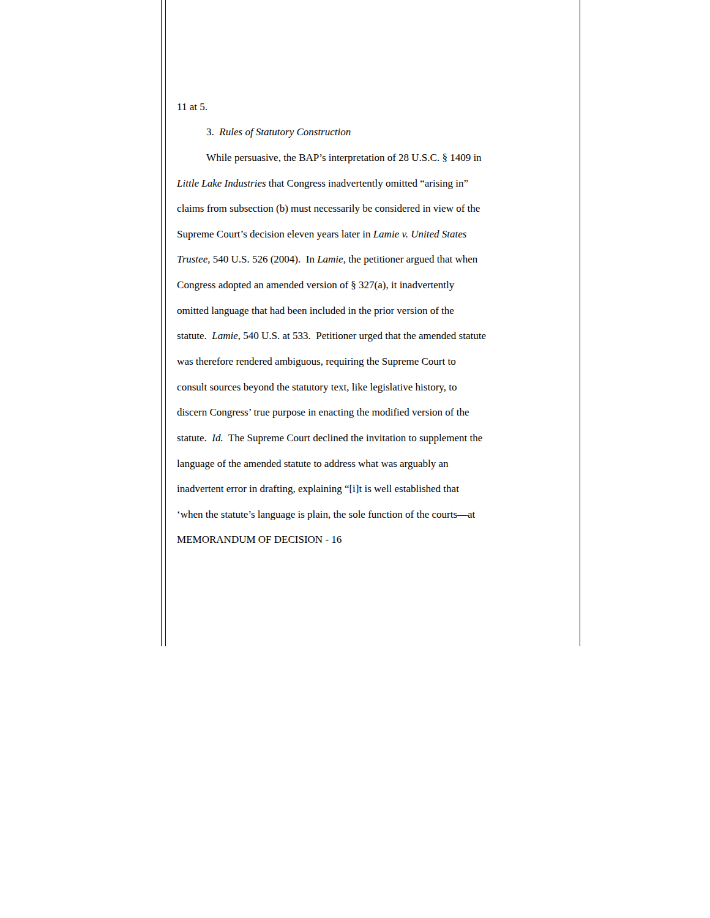11 at 5.
3. Rules of Statutory Construction
While persuasive, the BAP’s interpretation of 28 U.S.C. § 1409 in
Little Lake Industries that Congress inadvertently omitted “arising in”
claims from subsection (b) must necessarily be considered in view of the
Supreme Court’s decision eleven years later in Lamie v. United States
Trustee, 540 U.S. 526 (2004). In Lamie, the petitioner argued that when
Congress adopted an amended version of § 327(a), it inadvertently
omitted language that had been included in the prior version of the
statute. Lamie, 540 U.S. at 533. Petitioner urged that the amended statute
was therefore rendered ambiguous, requiring the Supreme Court to
consult sources beyond the statutory text, like legislative history, to
discern Congress’ true purpose in enacting the modified version of the
statute. Id. The Supreme Court declined the invitation to supplement the
language of the amended statute to address what was arguably an
inadvertent error in drafting, explaining “[i]t is well established that
‘when the statute’s language is plain, the sole function of the courts—at
MEMORANDUM OF DECISION - 16